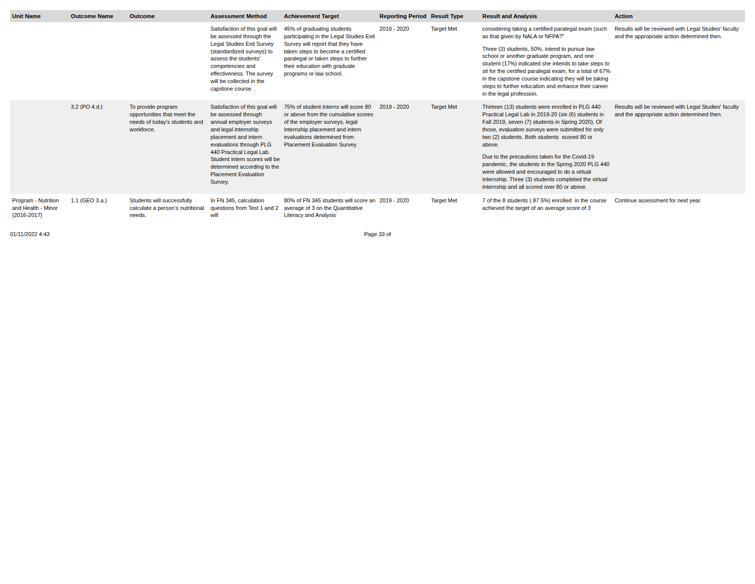| Unit Name | Outcome Name | Outcome | Assessment Method | Achievement Target | Reporting Period | Result Type | Result and Analysis | Action |
| --- | --- | --- | --- | --- | --- | --- | --- | --- |
| | | | Satisfaction of this goal will be assessed through the Legal Studies Exit Survey (standardized surveys) to assess the students’ competencies and effectiveness. The survey will be collected in the capstone course. | 45% of graduating students participating in the Legal Studies Exit Survey will report that they have taken steps to become a certified paralegal or taken steps to further their education with graduate programs or law school. | 2019 - 2020 | Target Met | considering taking a certified paralegal exam (such as that given by NALA or NFPA?" Three (3) students, 50%, intend to pursue law school or another graduate program, and one student (17%) indicated she intends to take steps to sit for the certified paralegal exam, for a total of 67% in the capstone course indicating they will be taking steps to further education and enhance their career in the legal profession. | Results will be reviewed with Legal Studies' faculty and the appropriate action determined then. |
| | 3.2 (PO 4.d.) | To provide program opportunities that meet the needs of today’s students and workforce. | Satisfaction of this goal will be assessed through annual employer surveys and legal internship placement and intern evaluations through PLG 440 Practical Legal Lab. Student intern scores will be determined according to the Placement Evaluation Survey. | 75% of student interns will score 80 or above from the cumulative scores of the employer surveys, legal internship placement and intern evaluations determined from Placement Evaluation Survey. | 2019 - 2020 | Target Met | Thirteen (13) students were enrolled in PLG 440 Practical Legal Lab in 2019-20 (six (6) students in Fall 2019, seven (7) students in Spring 2020). Of those, evaluation surveys were submitted for only two (2) students. Both students scored 80 or above. Due to the precautions taken for the Covid-19 pandemic, the students in the Spring 2020 PLG 440 were allowed and encouraged to do a virtual internship. Three (3) students completed the virtual internship and all scored over 80 or above. | Results will be reviewed with Legal Studies' faculty and the appropriate action determined then. |
| Program - Nutrition and Health - Minor {2016-2017} | 1.1 (GEO 3.a.) | Students will successfully calculate a person’s nutritional needs. | In FN 345, calculation questions from Test 1 and 2 will | 80% of FN 345 students will score an average of 3 on the Quantitative Literacy and Analysis | 2019 - 2020 | Target Met | 7 of the 8 students ( 87.5%) enrolled in the course achieved the target of an average score of 3 | Continue assessment for next year. |
01/11/2022 4:43
Page 33 of